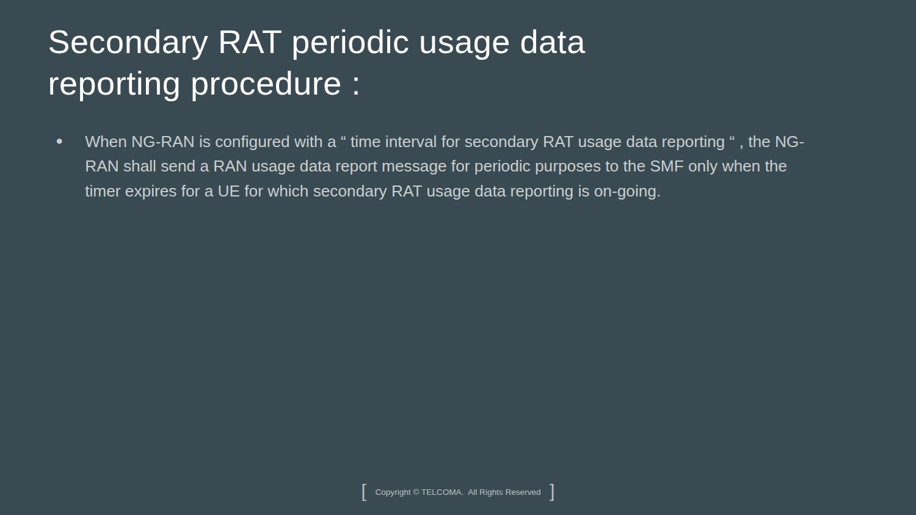Secondary RAT periodic usage data reporting procedure :
When NG-RAN is configured with a “ time interval for secondary RAT usage data reporting “ , the NG-RAN shall send a RAN usage data report message for periodic purposes to the SMF only when the timer expires for a UE for which secondary RAT usage data reporting is on-going.
[ Copyright © TELCOMA. All Rights Reserved ]